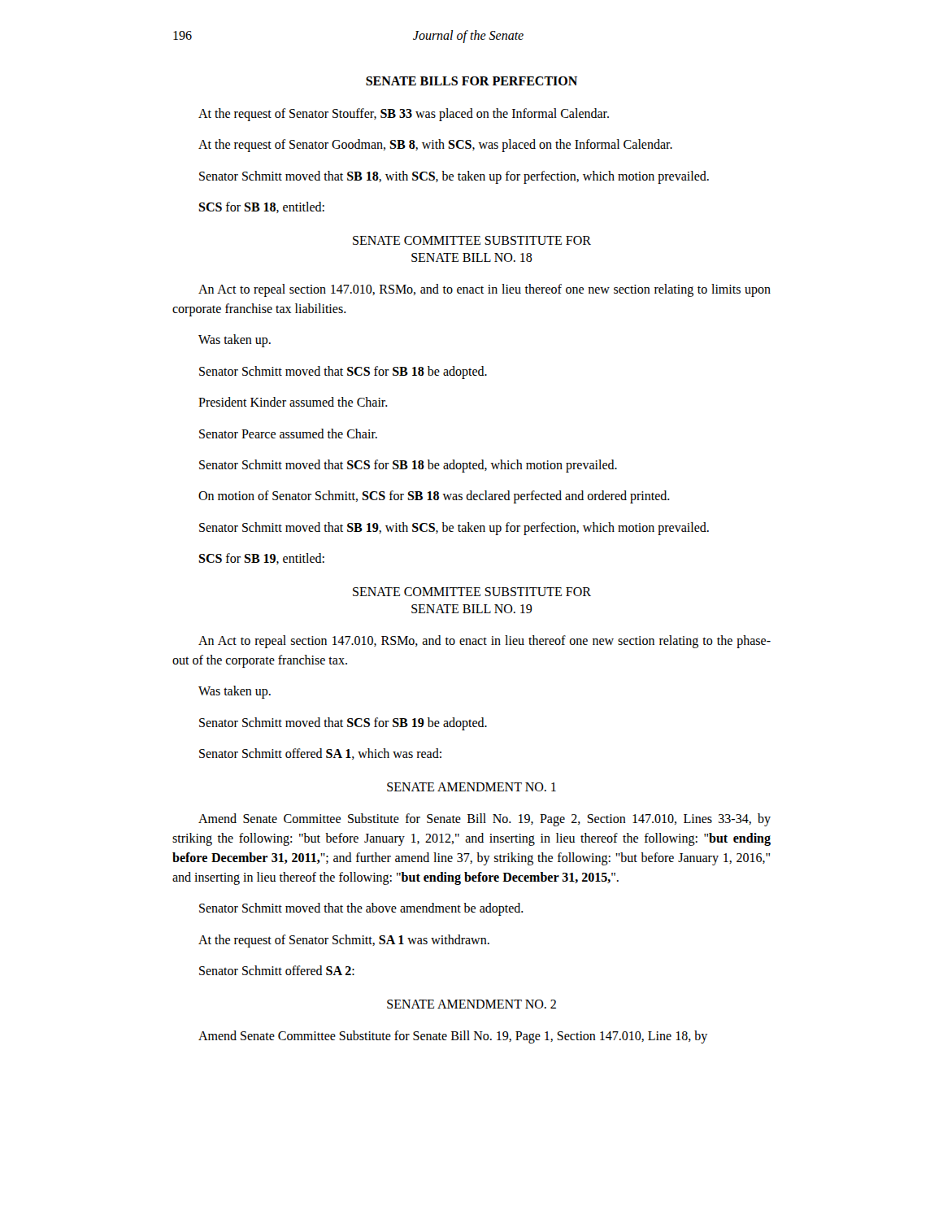196 Journal of the Senate
SENATE BILLS FOR PERFECTION
At the request of Senator Stouffer, SB 33 was placed on the Informal Calendar.
At the request of Senator Goodman, SB 8, with SCS, was placed on the Informal Calendar.
Senator Schmitt moved that SB 18, with SCS, be taken up for perfection, which motion prevailed.
SCS for SB 18, entitled:
SENATE COMMITTEE SUBSTITUTE FOR
SENATE BILL NO. 18
An Act to repeal section 147.010, RSMo, and to enact in lieu thereof one new section relating to limits upon corporate franchise tax liabilities.
Was taken up.
Senator Schmitt moved that SCS for SB 18 be adopted.
President Kinder assumed the Chair.
Senator Pearce assumed the Chair.
Senator Schmitt moved that SCS for SB 18 be adopted, which motion prevailed.
On motion of Senator Schmitt, SCS for SB 18 was declared perfected and ordered printed.
Senator Schmitt moved that SB 19, with SCS, be taken up for perfection, which motion prevailed.
SCS for SB 19, entitled:
SENATE COMMITTEE SUBSTITUTE FOR
SENATE BILL NO. 19
An Act to repeal section 147.010, RSMo, and to enact in lieu thereof one new section relating to the phase-out of the corporate franchise tax.
Was taken up.
Senator Schmitt moved that SCS for SB 19 be adopted.
Senator Schmitt offered SA 1, which was read:
SENATE AMENDMENT NO. 1
Amend Senate Committee Substitute for Senate Bill No. 19, Page 2, Section 147.010, Lines 33-34, by striking the following: "but before January 1, 2012," and inserting in lieu thereof the following: "but ending before December 31, 2011,"; and further amend line 37, by striking the following: "but before January 1, 2016," and inserting in lieu thereof the following: "but ending before December 31, 2015,".
Senator Schmitt moved that the above amendment be adopted.
At the request of Senator Schmitt, SA 1 was withdrawn.
Senator Schmitt offered SA 2:
SENATE AMENDMENT NO. 2
Amend Senate Committee Substitute for Senate Bill No. 19, Page 1, Section 147.010, Line 18, by